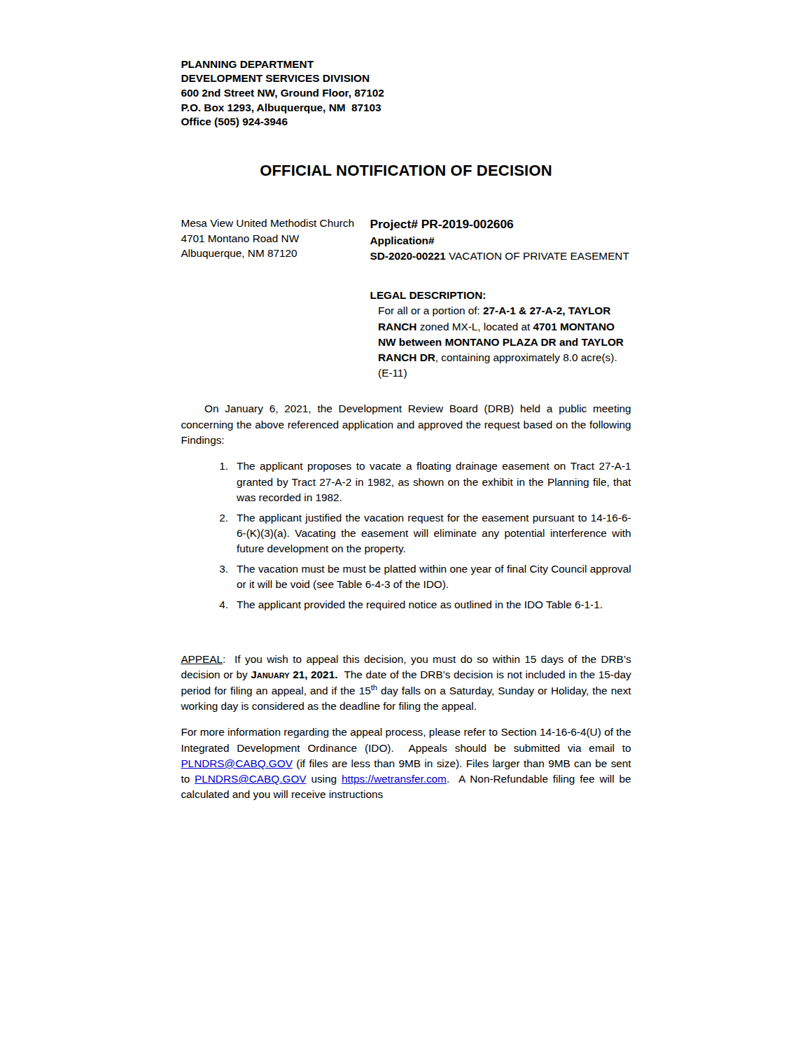PLANNING DEPARTMENT
DEVELOPMENT SERVICES DIVISION
600 2nd Street NW, Ground Floor, 87102
P.O. Box 1293, Albuquerque, NM 87103
Office (505) 924-3946
OFFICIAL NOTIFICATION OF DECISION
| Mesa View United Methodist Church 4701 Montano Road NW Albuquerque, NM 87120 | Project# PR-2019-002606 Application# SD-2020-00221 VACATION OF PRIVATE EASEMENT LEGAL DESCRIPTION: For all or a portion of: 27-A-1 & 27-A-2, TAYLOR RANCH zoned MX-L, located at 4701 MONTANO NW between MONTANO PLAZA DR and TAYLOR RANCH DR , containing approximately 8.0 acre(s). (E-11) |
On January 6, 2021, the Development Review Board (DRB) held a public meeting concerning the above referenced application and approved the request based on the following Findings:
The applicant proposes to vacate a floating drainage easement on Tract 27-A-1 granted by Tract 27-A-2 in 1982, as shown on the exhibit in the Planning file, that was recorded in 1982.
The applicant justified the vacation request for the easement pursuant to 14-16-6-6-(K)(3)(a). Vacating the easement will eliminate any potential interference with future development on the property.
The vacation must be must be platted within one year of final City Council approval or it will be void (see Table 6-4-3 of the IDO).
The applicant provided the required notice as outlined in the IDO Table 6-1-1.
APPEAL: If you wish to appeal this decision, you must do so within 15 days of the DRB’s decision or by January 21, 2021. The date of the DRB’s decision is not included in the 15-day period for filing an appeal, and if the 15th day falls on a Saturday, Sunday or Holiday, the next working day is considered as the deadline for filing the appeal.
For more information regarding the appeal process, please refer to Section 14-16-6-4(U) of the Integrated Development Ordinance (IDO). Appeals should be submitted via email to PLNDRS@CABQ.GOV (if files are less than 9MB in size). Files larger than 9MB can be sent to PLNDRS@CABQ.GOV using https://wetransfer.com. A Non-Refundable filing fee will be calculated and you will receive instructions